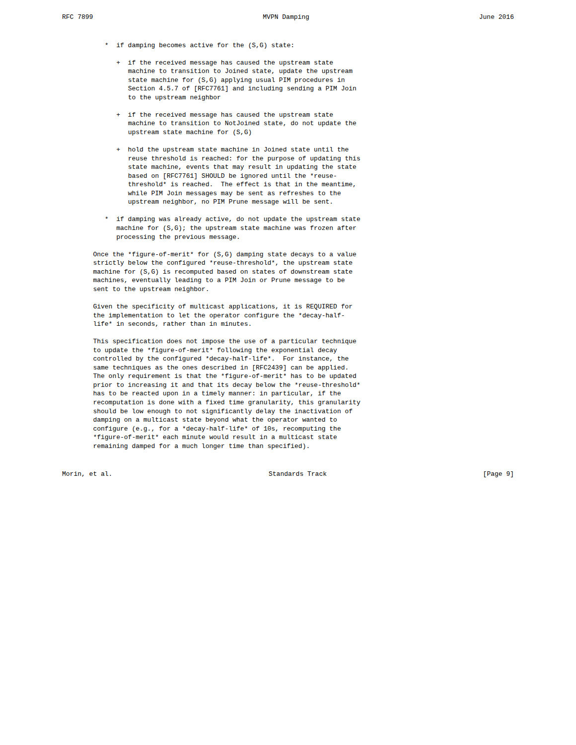RFC 7899 MVPN Damping June 2016
      *  if damping becomes active for the (S,G) state:

         +  if the received message has caused the upstream state
            machine to transition to Joined state, update the upstream
            state machine for (S,G) applying usual PIM procedures in
            Section 4.5.7 of [RFC7761] and including sending a PIM Join
            to the upstream neighbor

         +  if the received message has caused the upstream state
            machine to transition to NotJoined state, do not update the
            upstream state machine for (S,G)

         +  hold the upstream state machine in Joined state until the
            reuse threshold is reached: for the purpose of updating this
            state machine, events that may result in updating the state
            based on [RFC7761] SHOULD be ignored until the *reuse-
            threshold* is reached.  The effect is that in the meantime,
            while PIM Join messages may be sent as refreshes to the
            upstream neighbor, no PIM Prune message will be sent.

      *  if damping was already active, do not update the upstream state
         machine for (S,G); the upstream state machine was frozen after
         processing the previous message.

   Once the *figure-of-merit* for (S,G) damping state decays to a value
   strictly below the configured *reuse-threshold*, the upstream state
   machine for (S,G) is recomputed based on states of downstream state
   machines, eventually leading to a PIM Join or Prune message to be
   sent to the upstream neighbor.

   Given the specificity of multicast applications, it is REQUIRED for
   the implementation to let the operator configure the *decay-half-
   life* in seconds, rather than in minutes.

   This specification does not impose the use of a particular technique
   to update the *figure-of-merit* following the exponential decay
   controlled by the configured *decay-half-life*.  For instance, the
   same techniques as the ones described in [RFC2439] can be applied.
   The only requirement is that the *figure-of-merit* has to be updated
   prior to increasing it and that its decay below the *reuse-threshold*
   has to be reacted upon in a timely manner: in particular, if the
   recomputation is done with a fixed time granularity, this granularity
   should be low enough to not significantly delay the inactivation of
   damping on a multicast state beyond what the operator wanted to
   configure (e.g., for a *decay-half-life* of 10s, recomputing the
   *figure-of-merit* each minute would result in a multicast state
   remaining damped for a much longer time than specified).
Morin, et al. Standards Track [Page 9]